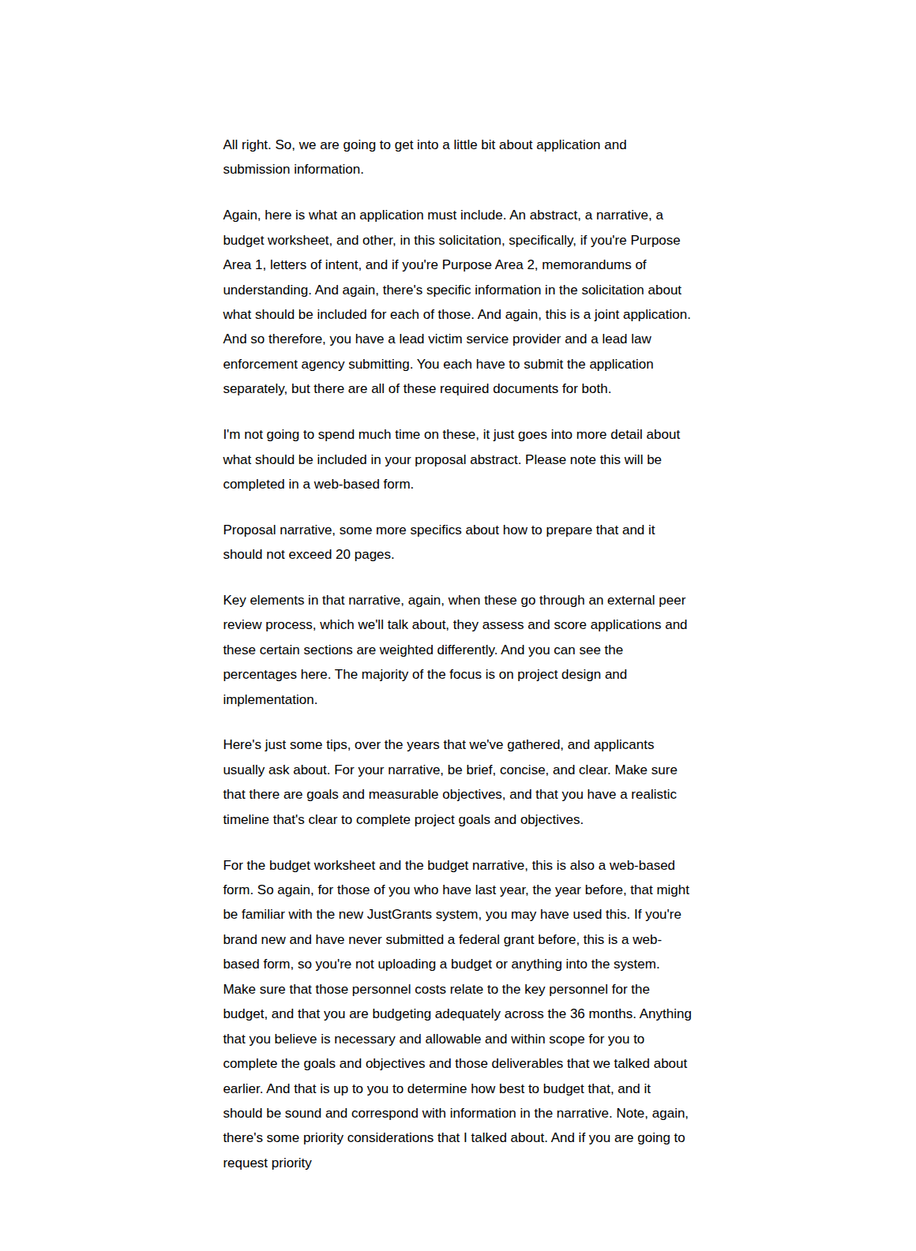All right. So, we are going to get into a little bit about application and submission information.
Again, here is what an application must include. An abstract, a narrative, a budget worksheet, and other, in this solicitation, specifically, if you're Purpose Area 1, letters of intent, and if you're Purpose Area 2, memorandums of understanding. And again, there's specific information in the solicitation about what should be included for each of those. And again, this is a joint application. And so therefore, you have a lead victim service provider and a lead law enforcement agency submitting. You each have to submit the application separately, but there are all of these required documents for both.
I'm not going to spend much time on these, it just goes into more detail about what should be included in your proposal abstract. Please note this will be completed in a web-based form.
Proposal narrative, some more specifics about how to prepare that and it should not exceed 20 pages.
Key elements in that narrative, again, when these go through an external peer review process, which we'll talk about, they assess and score applications and these certain sections are weighted differently. And you can see the percentages here. The majority of the focus is on project design and implementation.
Here's just some tips, over the years that we've gathered, and applicants usually ask about. For your narrative, be brief, concise, and clear. Make sure that there are goals and measurable objectives, and that you have a realistic timeline that's clear to complete project goals and objectives.
For the budget worksheet and the budget narrative, this is also a web-based form. So again, for those of you who have last year, the year before, that might be familiar with the new JustGrants system, you may have used this. If you're brand new and have never submitted a federal grant before, this is a web-based form, so you're not uploading a budget or anything into the system. Make sure that those personnel costs relate to the key personnel for the budget, and that you are budgeting adequately across the 36 months. Anything that you believe is necessary and allowable and within scope for you to complete the goals and objectives and those deliverables that we talked about earlier. And that is up to you to determine how best to budget that, and it should be sound and correspond with information in the narrative. Note, again, there's some priority considerations that I talked about. And if you are going to request priority